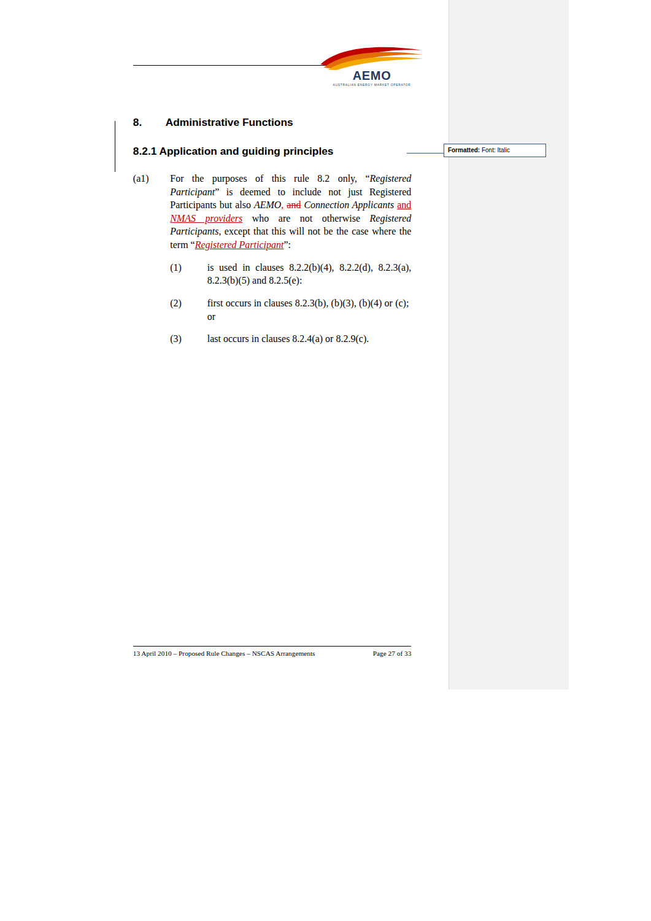Formatted: Font: Italic
AEMO AUSTRALIAN ENERGY MARKET OPERATOR
8. Administrative Functions
8.2.1 Application and guiding principles
(a1) For the purposes of this rule 8.2 only, “Registered Participant” is deemed to include not just Registered Participants but also AEMO, and Connection Applicants and NMAS providers who are not otherwise Registered Participants, except that this will not be the case where the term “Registered Participant”:
(1) is used in clauses 8.2.2(b)(4), 8.2.2(d), 8.2.3(a), 8.2.3(b)(5) and 8.2.5(e):
(2) first occurs in clauses 8.2.3(b), (b)(3), (b)(4) or (c); or
(3) last occurs in clauses 8.2.4(a) or 8.2.9(c).
13 April 2010 – Proposed Rule Changes – NSCAS Arrangements Page 27 of 33